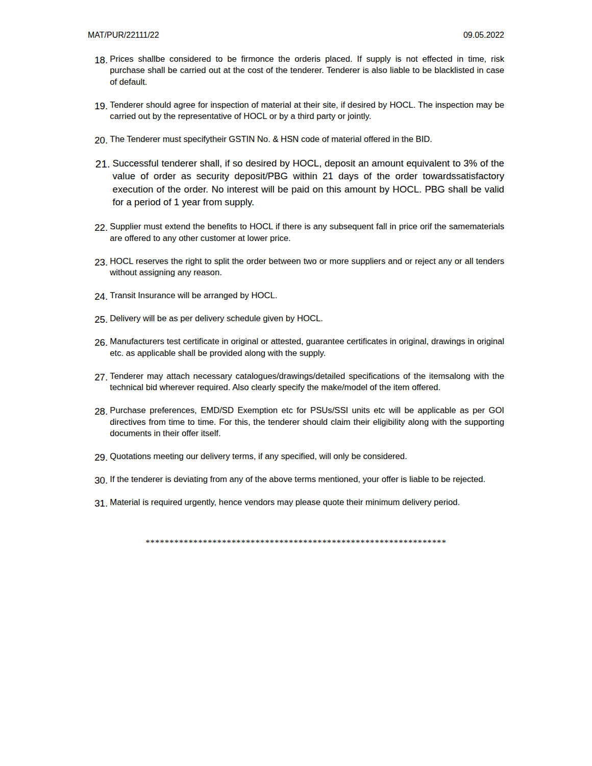MAT/PUR/22111/22 09.05.2022
Prices shallbe considered to be firmonce the orderis placed. If supply is not effected in time, risk purchase shall be carried out at the cost of the tenderer. Tenderer is also liable to be blacklisted in case of default.
Tenderer should agree for inspection of material at their site, if desired by HOCL. The inspection may be carried out by the representative of HOCL or by a third party or jointly.
The Tenderer must specifytheir GSTIN No. & HSN code of material offered in the BID.
Successful tenderer shall, if so desired by HOCL, deposit an amount equivalent to 3% of the value of order as security deposit/PBG within 21 days of the order towardssatisfactory execution of the order. No interest will be paid on this amount by HOCL. PBG shall be valid for a period of 1 year from supply.
Supplier must extend the benefits to HOCL if there is any subsequent fall in price orif the samematerials are offered to any other customer at lower price.
HOCL reserves the right to split the order between two or more suppliers and or reject any or all tenders without assigning any reason.
Transit Insurance will be arranged by HOCL.
Delivery will be as per delivery schedule given by HOCL.
Manufacturers test certificate in original or attested, guarantee certificates in original, drawings in original etc. as applicable shall be provided along with the supply.
Tenderer may attach necessary catalogues/drawings/detailed specifications of the itemsalong with the technical bid wherever required. Also clearly specify the make/model of the item offered.
Purchase preferences, EMD/SD Exemption etc for PSUs/SSI units etc will be applicable as per GOI directives from time to time. For this, the tenderer should claim their eligibility along with the supporting documents in their offer itself.
Quotations meeting our delivery terms, if any specified, will only be considered.
If the tenderer is deviating from any of the above terms mentioned, your offer is liable to be rejected.
Material is required urgently, hence vendors may please quote their minimum delivery period.
***************************************************************